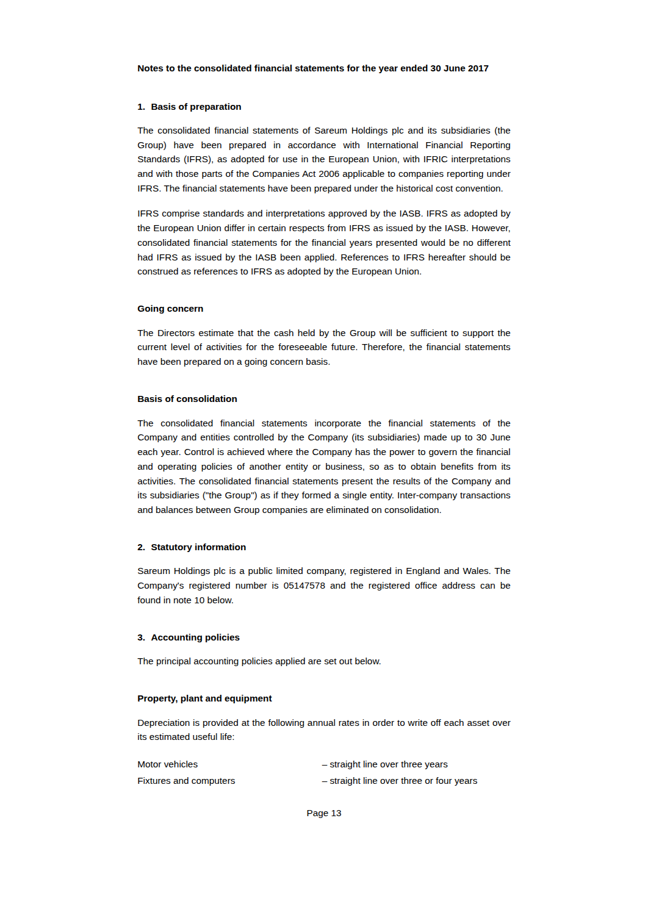Notes to the consolidated financial statements for the year ended 30 June 2017
1. Basis of preparation
The consolidated financial statements of Sareum Holdings plc and its subsidiaries (the Group) have been prepared in accordance with International Financial Reporting Standards (IFRS), as adopted for use in the European Union, with IFRIC interpretations and with those parts of the Companies Act 2006 applicable to companies reporting under IFRS. The financial statements have been prepared under the historical cost convention.
IFRS comprise standards and interpretations approved by the IASB. IFRS as adopted by the European Union differ in certain respects from IFRS as issued by the IASB. However, consolidated financial statements for the financial years presented would be no different had IFRS as issued by the IASB been applied. References to IFRS hereafter should be construed as references to IFRS as adopted by the European Union.
Going concern
The Directors estimate that the cash held by the Group will be sufficient to support the current level of activities for the foreseeable future. Therefore, the financial statements have been prepared on a going concern basis.
Basis of consolidation
The consolidated financial statements incorporate the financial statements of the Company and entities controlled by the Company (its subsidiaries) made up to 30 June each year. Control is achieved where the Company has the power to govern the financial and operating policies of another entity or business, so as to obtain benefits from its activities. The consolidated financial statements present the results of the Company and its subsidiaries ("the Group") as if they formed a single entity. Inter-company transactions and balances between Group companies are eliminated on consolidation.
2. Statutory information
Sareum Holdings plc is a public limited company, registered in England and Wales. The Company's registered number is 05147578 and the registered office address can be found in note 10 below.
3. Accounting policies
The principal accounting policies applied are set out below.
Property, plant and equipment
Depreciation is provided at the following annual rates in order to write off each asset over its estimated useful life:
| Motor vehicles | – straight line over three years |
| Fixtures and computers | – straight line over three or four years |
Page 13